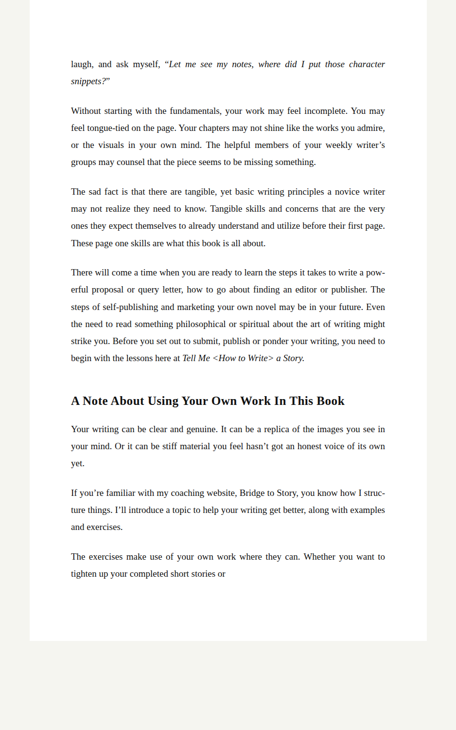laugh, and ask myself, “Let me see my notes, where did I put those character snippets?”
Without starting with the fundamentals, your work may feel incomplete. You may feel tongue-tied on the page. Your chapters may not shine like the works you admire, or the visuals in your own mind. The helpful members of your weekly writer’s groups may counsel that the piece seems to be missing something.
The sad fact is that there are tangible, yet basic writing principles a novice writer may not realize they need to know. Tangible skills and concerns that are the very ones they expect themselves to already understand and utilize before their first page. These page one skills are what this book is all about.
There will come a time when you are ready to learn the steps it takes to write a powerful proposal or query letter, how to go about finding an editor or publisher. The steps of self-publishing and marketing your own novel may be in your future. Even the need to read something philosophical or spiritual about the art of writing might strike you. Before you set out to submit, publish or ponder your writing, you need to begin with the lessons here at Tell Me <How to Write> a Story.
A Note About Using Your Own Work In This Book
Your writing can be clear and genuine. It can be a replica of the images you see in your mind. Or it can be stiff material you feel hasn’t got an honest voice of its own yet.
If you’re familiar with my coaching website, Bridge to Story, you know how I structure things. I’ll introduce a topic to help your writing get better, along with examples and exercises.
The exercises make use of your own work where they can. Whether you want to tighten up your completed short stories or